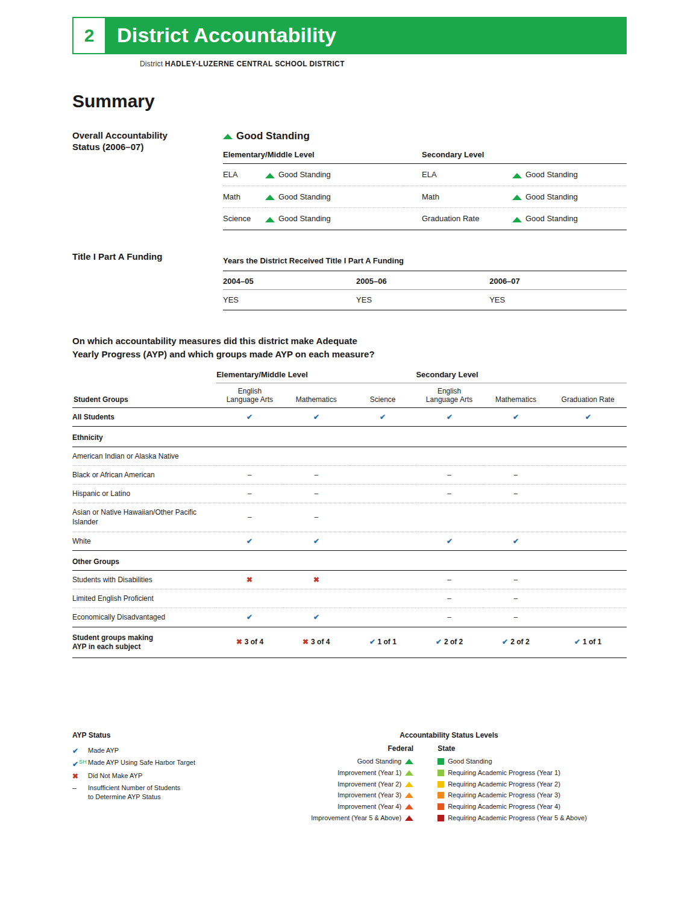2
District Accountability
District HADLEY-LUZERNE CENTRAL SCHOOL DISTRICT
Summary
Overall Accountability
Status (2006–07)
Good Standing
| Elementary/Middle Level | | Secondary Level |
| --- | --- | --- |
| ELA | Good Standing | | ELA | Good Standing |
| Math | Good Standing | | Math | Good Standing |
| Science | Good Standing | | Graduation Rate | Good Standing |
Title I Part A Funding
| Years the District Received Title I Part A Funding |
| 2004–05 | 2005–06 | 2006–07 |
| YES | YES | YES |
On which accountability measures did this district make Adequate
Yearly Progress (AYP) and which groups made AYP on each measure?
| | Elementary/Middle Level | Secondary Level |
| --- | --- | --- |
| Student Groups | English Language Arts | Mathematics | Science | English Language Arts | Mathematics | Graduation Rate |
| All Students | ✔ | ✔ | ✔ | ✔ | ✔ | ✔ |
| Ethnicity |
| American Indian or Alaska Native | | | | | | |
| Black or African American | – | – | | – | – | |
| Hispanic or Latino | – | – | | – | – | |
| Asian or Native Hawaiian/Other Pacific Islander | – | – | | | | |
| White | ✔ | ✔ | | ✔ | ✔ | |
| Other Groups |
| Students with Disabilities | ✖ | ✖ | | – | – | |
| Limited English Proficient | | | | – | – | |
| Economically Disadvantaged | ✔ | ✔ | | – | – | |
| Student groups making AYP in each subject | ✖ 3 of 4 | ✖ 3 of 4 | ✔ 1 of 1 | ✔ 2 of 2 | ✔ 2 of 2 | ✔ 1 of 1 |
AYP Status
| ✔ | Made AYP |
| ✔ SH | Made AYP Using Safe Harbor Target |
| ✖ | Did Not Make AYP |
| – | Insufficient Number of Students to Determine AYP Status |
Accountability Status Levels
Federal
Good Standing
Improvement (Year 1)
Improvement (Year 2)
Improvement (Year 3)
Improvement (Year 4)
Improvement (Year 5 & Above)
State
Good Standing
Requiring Academic Progress (Year 1)
Requiring Academic Progress (Year 2)
Requiring Academic Progress (Year 3)
Requiring Academic Progress (Year 4)
Requiring Academic Progress (Year 5 & Above)